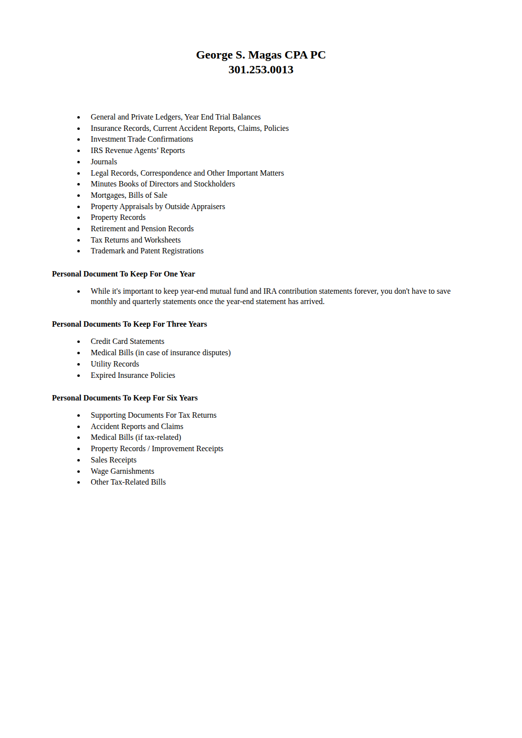George S. Magas CPA PC
301.253.0013
General and Private Ledgers, Year End Trial Balances
Insurance Records, Current Accident Reports, Claims, Policies
Investment Trade Confirmations
IRS Revenue Agents’ Reports
Journals
Legal Records, Correspondence and Other Important Matters
Minutes Books of Directors and Stockholders
Mortgages, Bills of Sale
Property Appraisals by Outside Appraisers
Property Records
Retirement and Pension Records
Tax Returns and Worksheets
Trademark and Patent Registrations
Personal Document To Keep For One Year
While it's important to keep year-end mutual fund and IRA contribution statements forever, you don't have to save monthly and quarterly statements once the year-end statement has arrived.
Personal Documents To Keep For Three Years
Credit Card Statements
Medical Bills (in case of insurance disputes)
Utility Records
Expired Insurance Policies
Personal Documents To Keep For Six Years
Supporting Documents For Tax Returns
Accident Reports and Claims
Medical Bills (if tax-related)
Property Records / Improvement Receipts
Sales Receipts
Wage Garnishments
Other Tax-Related Bills